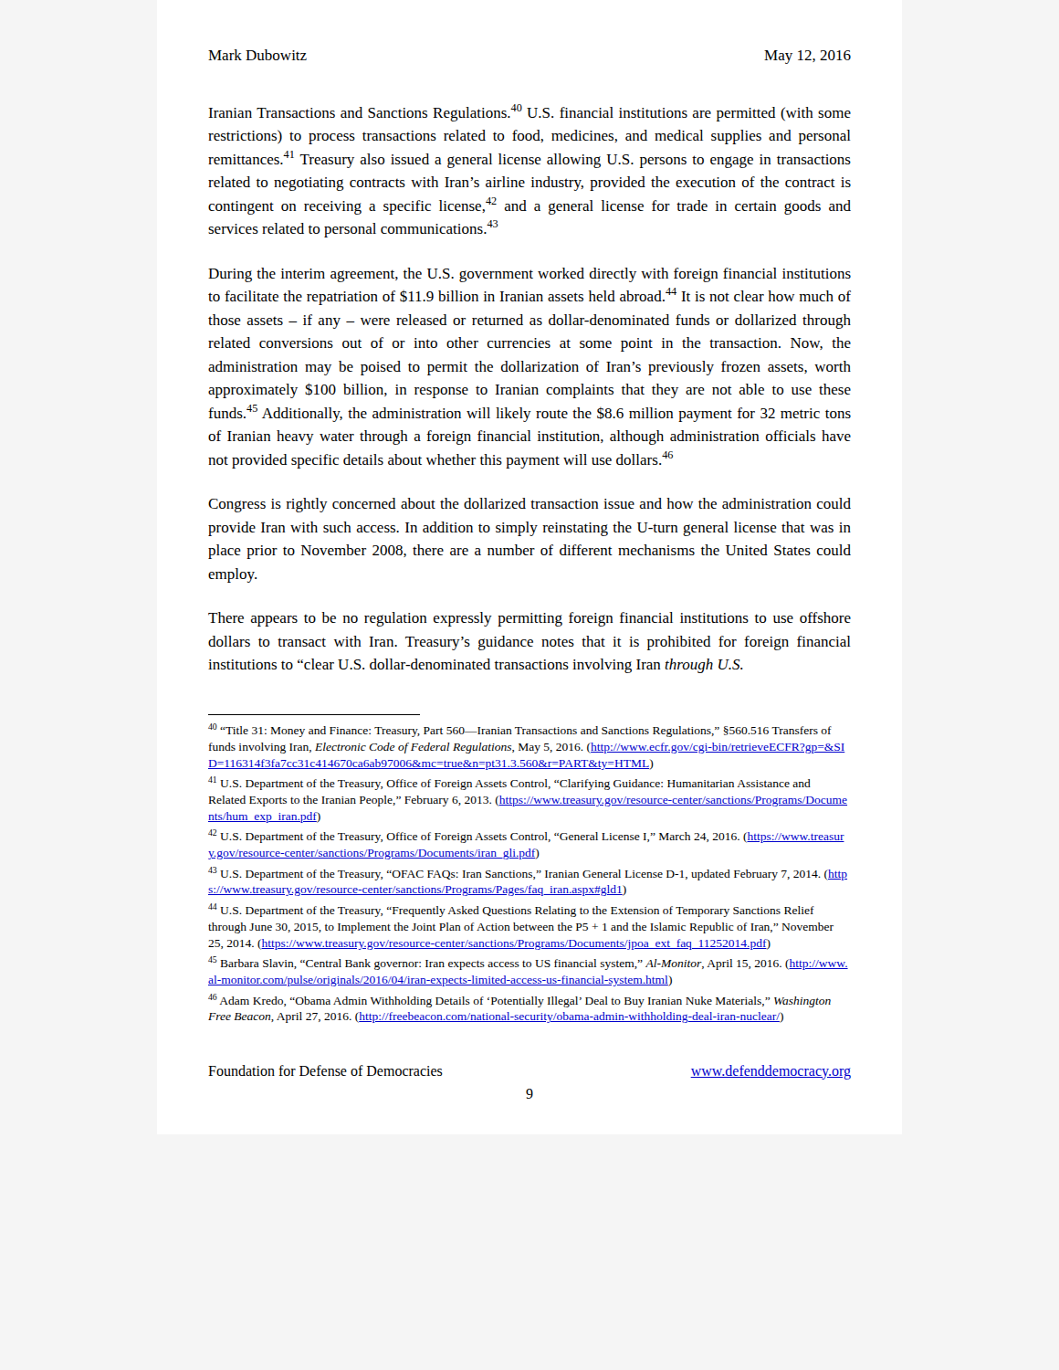Mark Dubowitz
May 12, 2016
Iranian Transactions and Sanctions Regulations.40 U.S. financial institutions are permitted (with some restrictions) to process transactions related to food, medicines, and medical supplies and personal remittances.41 Treasury also issued a general license allowing U.S. persons to engage in transactions related to negotiating contracts with Iran’s airline industry, provided the execution of the contract is contingent on receiving a specific license,42 and a general license for trade in certain goods and services related to personal communications.43
During the interim agreement, the U.S. government worked directly with foreign financial institutions to facilitate the repatriation of $11.9 billion in Iranian assets held abroad.44 It is not clear how much of those assets – if any – were released or returned as dollar-denominated funds or dollarized through related conversions out of or into other currencies at some point in the transaction. Now, the administration may be poised to permit the dollarization of Iran’s previously frozen assets, worth approximately $100 billion, in response to Iranian complaints that they are not able to use these funds.45 Additionally, the administration will likely route the $8.6 million payment for 32 metric tons of Iranian heavy water through a foreign financial institution, although administration officials have not provided specific details about whether this payment will use dollars.46
Congress is rightly concerned about the dollarized transaction issue and how the administration could provide Iran with such access. In addition to simply reinstating the U-turn general license that was in place prior to November 2008, there are a number of different mechanisms the United States could employ.
There appears to be no regulation expressly permitting foreign financial institutions to use offshore dollars to transact with Iran. Treasury’s guidance notes that it is prohibited for foreign financial institutions to “clear U.S. dollar-denominated transactions involving Iran through U.S.
40 “Title 31: Money and Finance: Treasury, Part 560—Iranian Transactions and Sanctions Regulations,” §560.516 Transfers of funds involving Iran, Electronic Code of Federal Regulations, May 5, 2016. (http://www.ecfr.gov/cgi-bin/retrieveECFR?gp=&SID=116314f3fa7cc31c414670ca6ab97006&mc=true&n=pt31.3.560&r=PART&ty=HTML)
41 U.S. Department of the Treasury, Office of Foreign Assets Control, “Clarifying Guidance: Humanitarian Assistance and Related Exports to the Iranian People,” February 6, 2013. (https://www.treasury.gov/resource-center/sanctions/Programs/Documents/hum_exp_iran.pdf)
42 U.S. Department of the Treasury, Office of Foreign Assets Control, “General License I,” March 24, 2016. (https://www.treasury.gov/resource-center/sanctions/Programs/Documents/iran_gli.pdf)
43 U.S. Department of the Treasury, “OFAC FAQs: Iran Sanctions,” Iranian General License D-1, updated February 7, 2014. (https://www.treasury.gov/resource-center/sanctions/Programs/Pages/faq_iran.aspx#gld1)
44 U.S. Department of the Treasury, “Frequently Asked Questions Relating to the Extension of Temporary Sanctions Relief through June 30, 2015, to Implement the Joint Plan of Action between the P5 + 1 and the Islamic Republic of Iran,” November 25, 2014. (https://www.treasury.gov/resource-center/sanctions/Programs/Documents/jpoa_ext_faq_11252014.pdf)
45 Barbara Slavin, “Central Bank governor: Iran expects access to US financial system,” Al-Monitor, April 15, 2016. (http://www.al-monitor.com/pulse/originals/2016/04/iran-expects-limited-access-us-financial-system.html)
46 Adam Kredo, “Obama Admin Withholding Details of ‘Potentially Illegal’ Deal to Buy Iranian Nuke Materials,” Washington Free Beacon, April 27, 2016. (http://freebeacon.com/national-security/obama-admin-withholding-deal-iran-nuclear/)
Foundation for Defense of Democracies
www.defenddemocracy.org
9